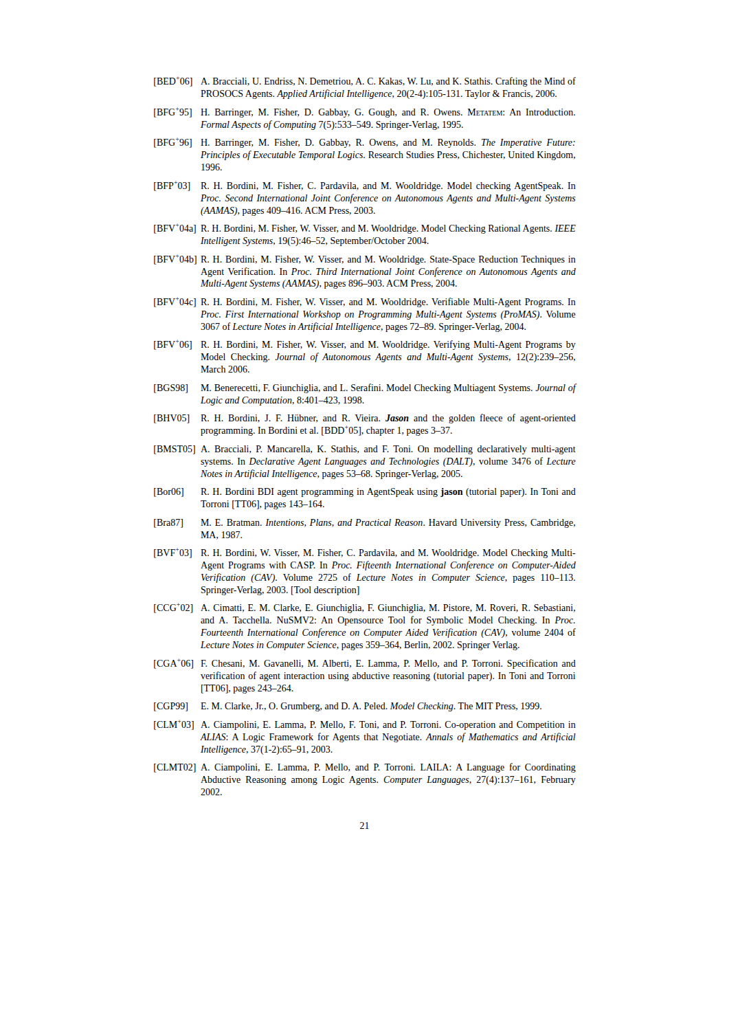| [BED + 06] | A. Bracciali, U. Endriss, N. Demetriou, A. C. Kakas, W. Lu, and K. Stathis. Crafting the Mind of PROSOCS Agents. Applied Artificial Intelligence , 20(2-4):105-131. Taylor & Francis, 2006. |
| [BFG + 95] | H. Barringer, M. Fisher, D. Gabbay, G. Gough, and R. Owens. Metatem : An Introduction. Formal Aspects of Computing 7(5):533–549. Springer-Verlag, 1995. |
| [BFG + 96] | H. Barringer, M. Fisher, D. Gabbay, R. Owens, and M. Reynolds. The Imperative Future: Principles of Executable Temporal Logics . Research Studies Press, Chichester, United Kingdom, 1996. |
| [BFP + 03] | R. H. Bordini, M. Fisher, C. Pardavila, and M. Wooldridge. Model checking AgentSpeak. In Proc. Second International Joint Conference on Autonomous Agents and Multi-Agent Systems (AAMAS) , pages 409–416. ACM Press, 2003. |
| [BFV + 04a] | R. H. Bordini, M. Fisher, W. Visser, and M. Wooldridge. Model Checking Rational Agents. IEEE Intelligent Systems , 19(5):46–52, September/October 2004. |
| [BFV + 04b] | R. H. Bordini, M. Fisher, W. Visser, and M. Wooldridge. State-Space Reduction Techniques in Agent Verification. In Proc. Third International Joint Conference on Autonomous Agents and Multi-Agent Systems (AAMAS) , pages 896–903. ACM Press, 2004. |
| [BFV + 04c] | R. H. Bordini, M. Fisher, W. Visser, and M. Wooldridge. Verifiable Multi-Agent Programs. In Proc. First International Workshop on Programming Multi-Agent Systems (ProMAS) . Volume 3067 of Lecture Notes in Artificial Intelligence , pages 72–89. Springer-Verlag, 2004. |
| [BFV + 06] | R. H. Bordini, M. Fisher, W. Visser, and M. Wooldridge. Verifying Multi-Agent Programs by Model Checking. Journal of Autonomous Agents and Multi-Agent Systems , 12(2):239–256, March 2006. |
| [BGS98] | M. Benerecetti, F. Giunchiglia, and L. Serafini. Model Checking Multiagent Systems. Journal of Logic and Computation , 8:401–423, 1998. |
| [BHV05] | R. H. Bordini, J. F. Hübner, and R. Vieira. Jason and the golden fleece of agent-oriented programming. In Bordini et al. [BDD + 05], chapter 1, pages 3–37. |
| [BMST05] | A. Bracciali, P. Mancarella, K. Stathis, and F. Toni. On modelling declaratively multi-agent systems. In Declarative Agent Languages and Technologies (DALT) , volume 3476 of Lecture Notes in Artificial Intelligence , pages 53–68. Springer-Verlag, 2005. |
| [Bor06] | R. H. Bordini BDI agent programming in AgentSpeak using jason (tutorial paper). In Toni and Torroni [TT06], pages 143–164. |
| [Bra87] | M. E. Bratman. Intentions, Plans, and Practical Reason . Havard University Press, Cambridge, MA, 1987. |
| [BVF + 03] | R. H. Bordini, W. Visser, M. Fisher, C. Pardavila, and M. Wooldridge. Model Checking Multi-Agent Programs with CASP. In Proc. Fifteenth International Conference on Computer-Aided Verification (CAV) . Volume 2725 of Lecture Notes in Computer Science , pages 110–113. Springer-Verlag, 2003. [Tool description] |
| [CCG + 02] | A. Cimatti, E. M. Clarke, E. Giunchiglia, F. Giunchiglia, M. Pistore, M. Roveri, R. Sebastiani, and A. Tacchella. NuSMV2: An Opensource Tool for Symbolic Model Checking. In Proc. Fourteenth International Conference on Computer Aided Verification (CAV) , volume 2404 of Lecture Notes in Computer Science , pages 359–364, Berlin, 2002. Springer Verlag. |
| [CGA + 06] | F. Chesani, M. Gavanelli, M. Alberti, E. Lamma, P. Mello, and P. Torroni. Specification and verification of agent interaction using abductive reasoning (tutorial paper). In Toni and Torroni [TT06], pages 243–264. |
| [CGP99] | E. M. Clarke, Jr., O. Grumberg, and D. A. Peled. Model Checking . The MIT Press, 1999. |
| [CLM + 03] | A. Ciampolini, E. Lamma, P. Mello, F. Toni, and P. Torroni. Co-operation and Competition in ALIAS : A Logic Framework for Agents that Negotiate. Annals of Mathematics and Artificial Intelligence , 37(1-2):65–91, 2003. |
| [CLMT02] | A. Ciampolini, E. Lamma, P. Mello, and P. Torroni. LAILA: A Language for Coordinating Abductive Reasoning among Logic Agents. Computer Languages , 27(4):137–161, February 2002. |
21